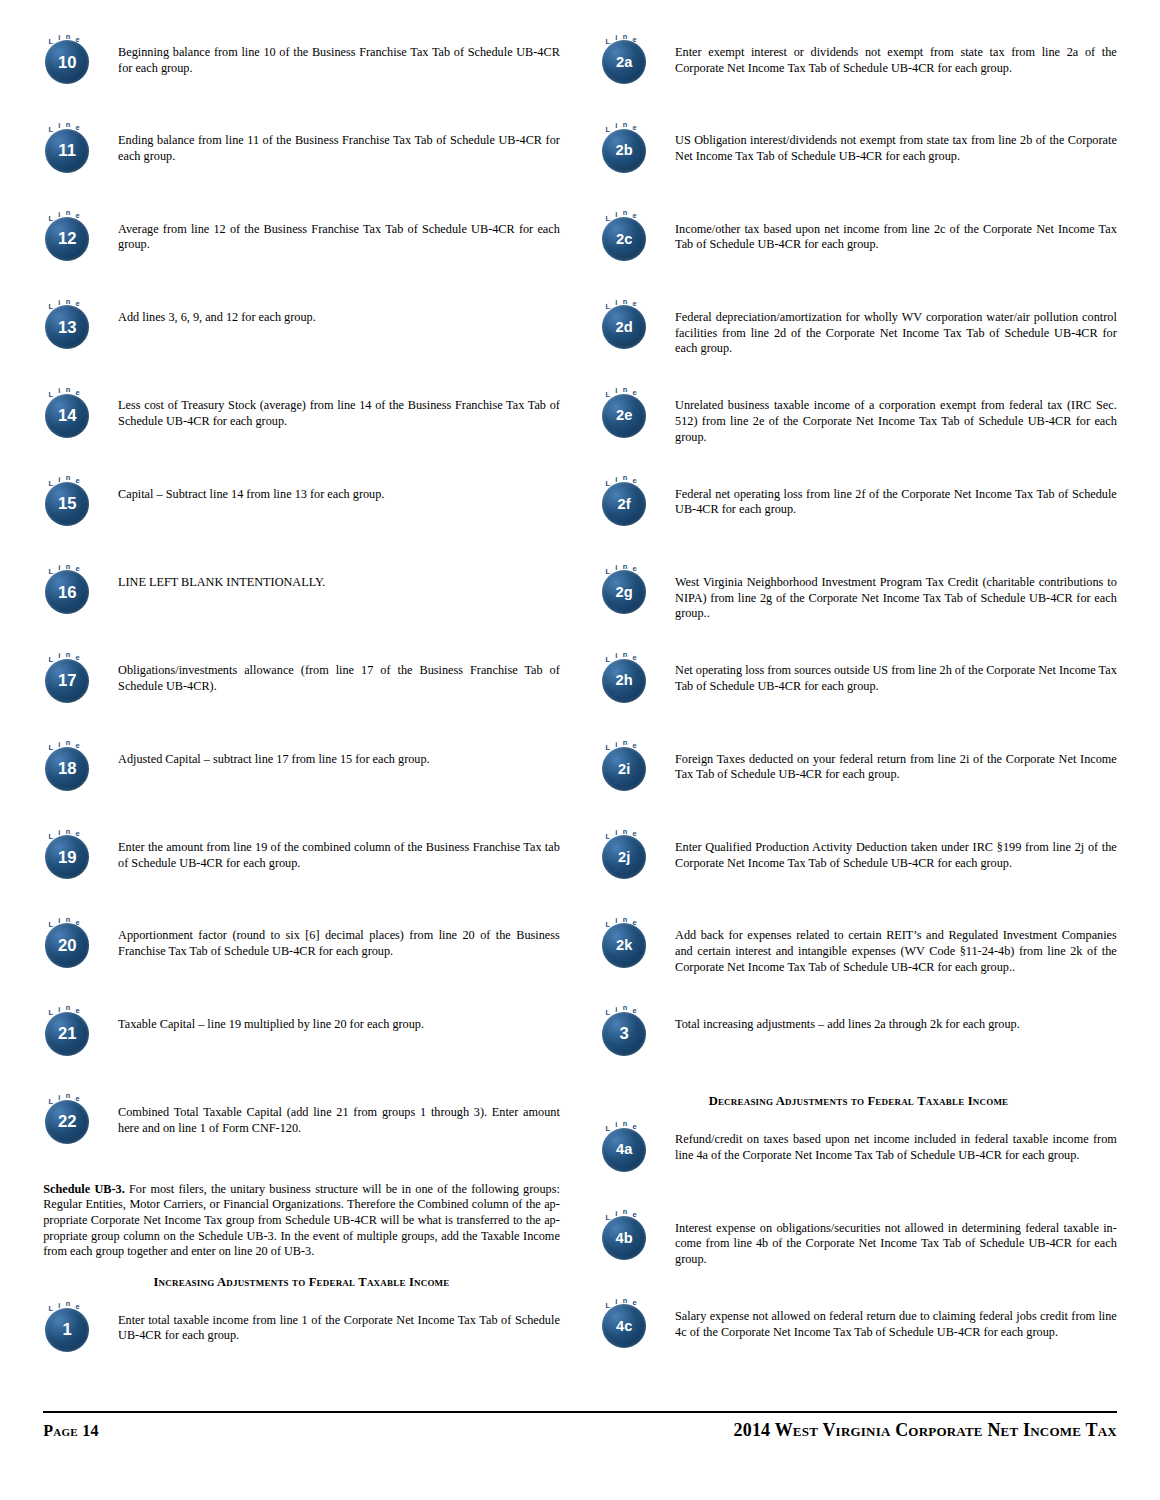Line
10
Beginning balance from line 10 of the Business Franchise Tax Tab of Schedule UB-4CR for each group.
Line
11
Ending balance from line 11 of the Business Franchise Tax Tab of Schedule UB-4CR for each group.
Line
12
Average from line 12 of the Business Franchise Tax Tab of Schedule UB-4CR for each group.
Line
13
Add lines 3, 6, 9, and 12 for each group.
Line
14
Less cost of Treasury Stock (average) from line 14 of the Business Franchise Tax Tab of Schedule UB-4CR for each group.
Line
15
Capital – Subtract line 14 from line 13 for each group.
Line
16
LINE LEFT BLANK INTENTIONALLY.
Line
17
Obligations/investments allowance (from line 17 of the Business Franchise Tab of Schedule UB-4CR).
Line
18
Adjusted Capital – subtract line 17 from line 15 for each group.
Line
19
Enter the amount from line 19 of the combined column of the Business Franchise Tax tab of Schedule UB-4CR for each group.
Line
20
Apportionment factor (round to six [6] decimal places) from line 20 of the Business Franchise Tax Tab of Schedule UB-4CR for each group.
Line
21
Taxable Capital – line 19 multiplied by line 20 for each group.
Line
22
Combined Total Taxable Capital (add line 21 from groups 1 through 3). Enter amount here and on line 1 of Form CNF-120.
Schedule UB-3. For most filers, the unitary business structure will be in one of the following groups: Regular Entities, Motor Carriers, or Financial Organizations. Therefore the Combined column of the appropriate Corporate Net Income Tax group from Schedule UB-4CR will be what is transferred to the appropriate group column on the Schedule UB-3. In the event of multiple groups, add the Taxable Income from each group together and enter on line 20 of UB-3.
Increasing Adjustments to Federal Taxable Income
Line
1
Enter total taxable income from line 1 of the Corporate Net Income Tax Tab of Schedule UB-4CR for each group.
Line
2a
Enter exempt interest or dividends not exempt from state tax from line 2a of the Corporate Net Income Tax Tab of Schedule UB-4CR for each group.
Line
2b
US Obligation interest/dividends not exempt from state tax from line 2b of the Corporate Net Income Tax Tab of Schedule UB-4CR for each group.
Line
2c
Income/other tax based upon net income from line 2c of the Corporate Net Income Tax Tab of Schedule UB-4CR for each group.
Line
2d
Federal depreciation/amortization for wholly WV corporation water/air pollution control facilities from line 2d of the Corporate Net Income Tax Tab of Schedule UB-4CR for each group.
Line
2e
Unrelated business taxable income of a corporation exempt from federal tax (IRC Sec. 512) from line 2e of the Corporate Net Income Tax Tab of Schedule UB-4CR for each group.
Line
2f
Federal net operating loss from line 2f of the Corporate Net Income Tax Tab of Schedule UB-4CR for each group.
Line
2g
West Virginia Neighborhood Investment Program Tax Credit (charitable contributions to NIPA) from line 2g of the Corporate Net Income Tax Tab of Schedule UB-4CR for each group..
Line
2h
Net operating loss from sources outside US from line 2h of the Corporate Net Income Tax Tab of Schedule UB-4CR for each group.
Line
2i
Foreign Taxes deducted on your federal return from line 2i of the Corporate Net Income Tax Tab of Schedule UB-4CR for each group.
Line
2j
Enter Qualified Production Activity Deduction taken under IRC §199 from line 2j of the Corporate Net Income Tax Tab of Schedule UB-4CR for each group.
Line
2k
Add back for expenses related to certain REIT’s and Regulated Investment Companies and certain interest and intangible expenses (WV Code §11-24-4b) from line 2k of the Corporate Net Income Tax Tab of Schedule UB-4CR for each group..
Line
3
Total increasing adjustments – add lines 2a through 2k for each group.
Decreasing Adjustments to Federal Taxable Income
Line
4a
Refund/credit on taxes based upon net income included in federal taxable income from line 4a of the Corporate Net Income Tax Tab of Schedule UB-4CR for each group.
Line
4b
Interest expense on obligations/securities not allowed in determining federal taxable income from line 4b of the Corporate Net Income Tax Tab of Schedule UB-4CR for each group.
Line
4c
Salary expense not allowed on federal return due to claiming federal jobs credit from line 4c of the Corporate Net Income Tax Tab of Schedule UB-4CR for each group.
Page 14
2014 West Virginia Corporate Net Income Tax